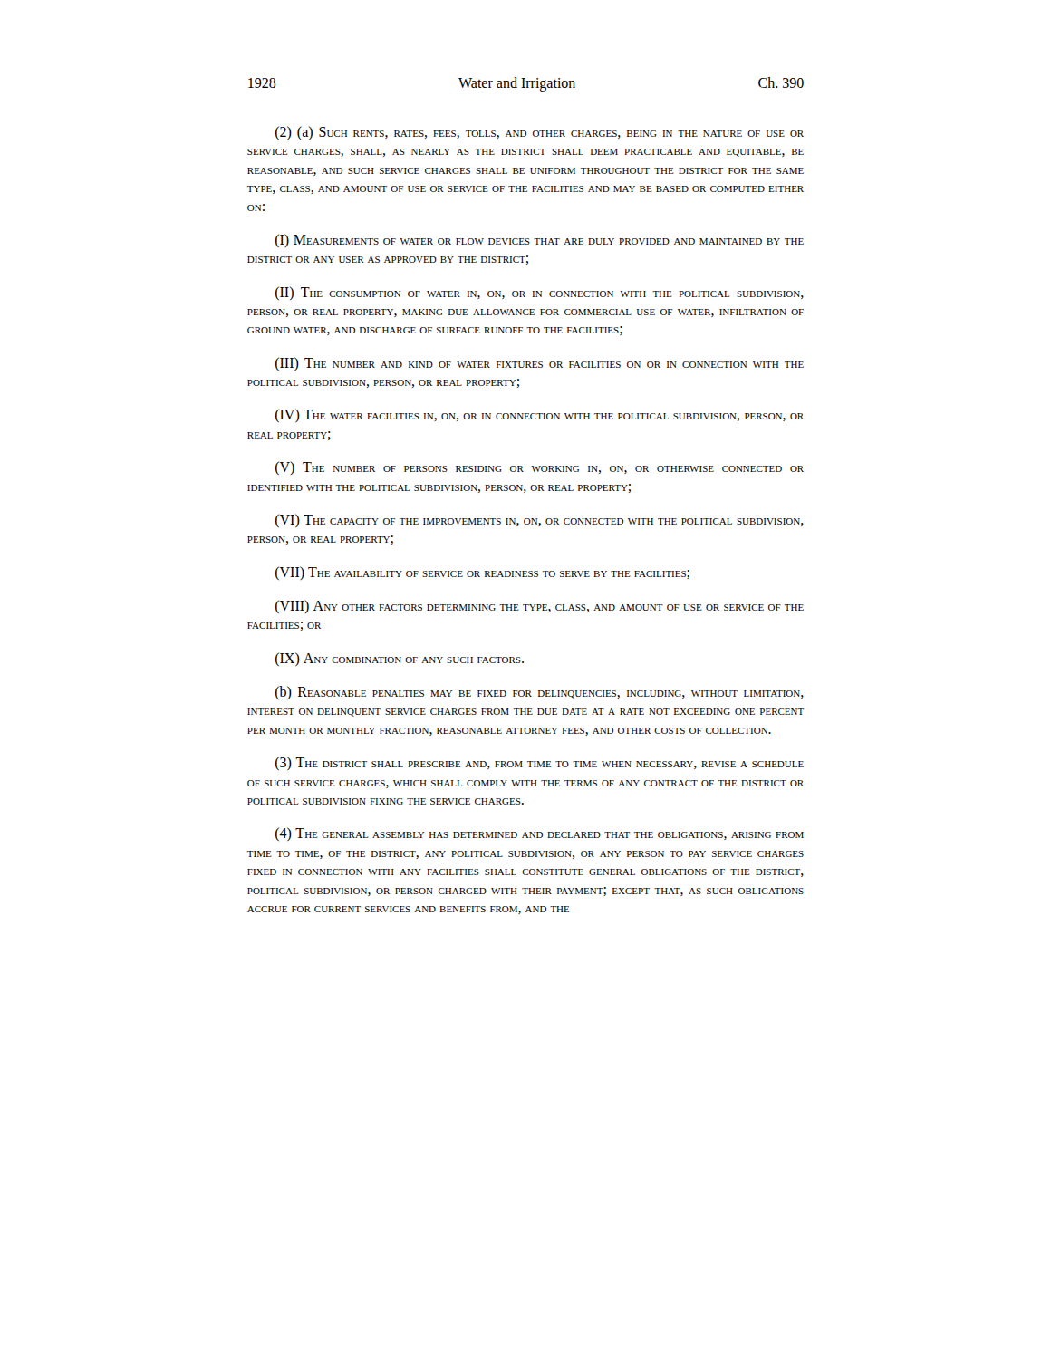1928 Water and Irrigation Ch. 390
(2) (a) Such rents, rates, fees, tolls, and other charges, being in the nature of use or service charges, shall, as nearly as the district shall deem practicable and equitable, be reasonable, and such service charges shall be uniform throughout the district for the same type, class, and amount of use or service of the facilities and may be based or computed either on:
(I) Measurements of water or flow devices that are duly provided and maintained by the district or any user as approved by the district;
(II) The consumption of water in, on, or in connection with the political subdivision, person, or real property, making due allowance for commercial use of water, infiltration of ground water, and discharge of surface runoff to the facilities;
(III) The number and kind of water fixtures or facilities on or in connection with the political subdivision, person, or real property;
(IV) The water facilities in, on, or in connection with the political subdivision, person, or real property;
(V) The number of persons residing or working in, on, or otherwise connected or identified with the political subdivision, person, or real property;
(VI) The capacity of the improvements in, on, or connected with the political subdivision, person, or real property;
(VII) The availability of service or readiness to serve by the facilities;
(VIII) Any other factors determining the type, class, and amount of use or service of the facilities; or
(IX) Any combination of any such factors.
(b) Reasonable penalties may be fixed for delinquencies, including, without limitation, interest on delinquent service charges from the due date at a rate not exceeding one percent per month or monthly fraction, reasonable attorney fees, and other costs of collection.
(3) The district shall prescribe and, from time to time when necessary, revise a schedule of such service charges, which shall comply with the terms of any contract of the district or political subdivision fixing the service charges.
(4) The general assembly has determined and declared that the obligations, arising from time to time, of the district, any political subdivision, or any person to pay service charges fixed in connection with any facilities shall constitute general obligations of the district, political subdivision, or person charged with their payment; except that, as such obligations accrue for current services and benefits from, and the